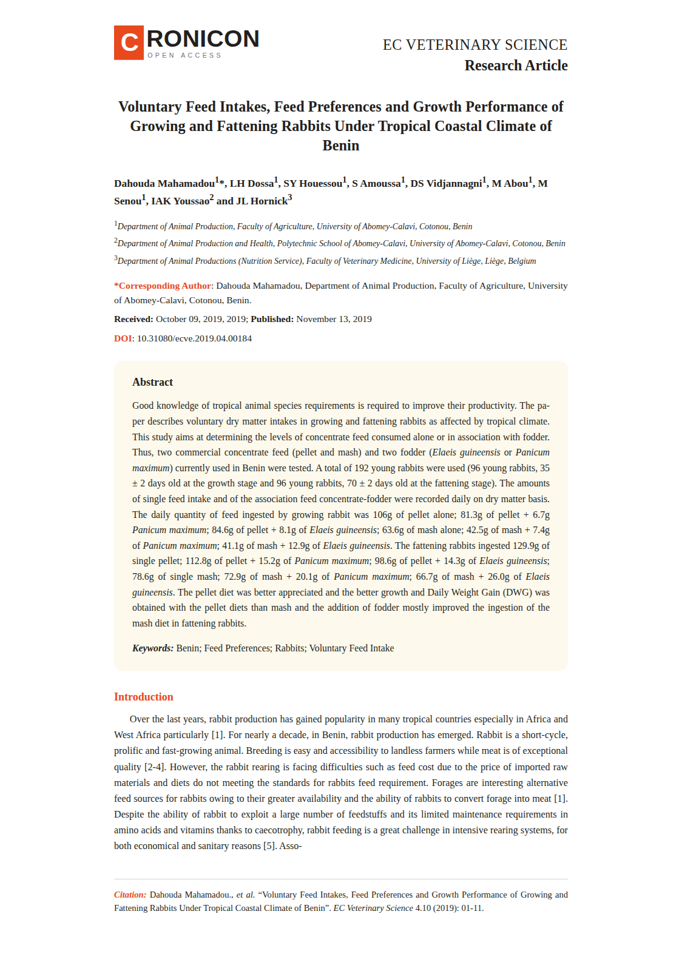C RONICON Open Access
EC Veterinary Science
Research Article
Voluntary Feed Intakes, Feed Preferences and Growth Performance of Growing and Fattening Rabbits Under Tropical Coastal Climate of Benin
Dahouda Mahamadou1*, LH Dossa1, SY Houessou1, S Amoussa1, DS Vidjannagni1, M Abou1, M Senou1, IAK Youssao2 and JL Hornick3
1Department of Animal Production, Faculty of Agriculture, University of Abomey-Calavi, Cotonou, Benin
2Department of Animal Production and Health, Polytechnic School of Abomey-Calavi, University of Abomey-Calavi, Cotonou, Benin
3Department of Animal Productions (Nutrition Service), Faculty of Veterinary Medicine, University of Liège, Liège, Belgium
*Corresponding Author: Dahouda Mahamadou, Department of Animal Production, Faculty of Agriculture, University of Abomey-Calavi, Cotonou, Benin.
Received: October 09, 2019, 2019; Published: November 13, 2019
DOI: 10.31080/ecve.2019.04.00184
Abstract
Good knowledge of tropical animal species requirements is required to improve their productivity. The paper describes voluntary dry matter intakes in growing and fattening rabbits as affected by tropical climate. This study aims at determining the levels of concentrate feed consumed alone or in association with fodder. Thus, two commercial concentrate feed (pellet and mash) and two fodder (Elaeis guineensis or Panicum maximum) currently used in Benin were tested. A total of 192 young rabbits were used (96 young rabbits, 35 ± 2 days old at the growth stage and 96 young rabbits, 70 ± 2 days old at the fattening stage). The amounts of single feed intake and of the association feed concentrate-fodder were recorded daily on dry matter basis. The daily quantity of feed ingested by growing rabbit was 106g of pellet alone; 81.3g of pellet + 6.7g Panicum maximum; 84.6g of pellet + 8.1g of Elaeis guineensis; 63.6g of mash alone; 42.5g of mash + 7.4g of Panicum maximum; 41.1g of mash + 12.9g of Elaeis guineensis. The fattening rabbits ingested 129.9g of single pellet; 112.8g of pellet + 15.2g of Panicum maximum; 98.6g of pellet + 14.3g of Elaeis guineensis; 78.6g of single mash; 72.9g of mash + 20.1g of Panicum maximum; 66.7g of mash + 26.0g of Elaeis guineensis. The pellet diet was better appreciated and the better growth and Daily Weight Gain (DWG) was obtained with the pellet diets than mash and the addition of fodder mostly improved the ingestion of the mash diet in fattening rabbits.
Keywords: Benin; Feed Preferences; Rabbits; Voluntary Feed Intake
Introduction
Over the last years, rabbit production has gained popularity in many tropical countries especially in Africa and West Africa particularly [1]. For nearly a decade, in Benin, rabbit production has emerged. Rabbit is a short-cycle, prolific and fast-growing animal. Breeding is easy and accessibility to landless farmers while meat is of exceptional quality [2-4]. However, the rabbit rearing is facing difficulties such as feed cost due to the price of imported raw materials and diets do not meeting the standards for rabbits feed requirement. Forages are interesting alternative feed sources for rabbits owing to their greater availability and the ability of rabbits to convert forage into meat [1]. Despite the ability of rabbit to exploit a large number of feedstuffs and its limited maintenance requirements in amino acids and vitamins thanks to caecotrophy, rabbit feeding is a great challenge in intensive rearing systems, for both economical and sanitary reasons [5]. Asso-
Citation: Dahouda Mahamadou., et al. “Voluntary Feed Intakes, Feed Preferences and Growth Performance of Growing and Fattening Rabbits Under Tropical Coastal Climate of Benin”. EC Veterinary Science 4.10 (2019): 01-11.